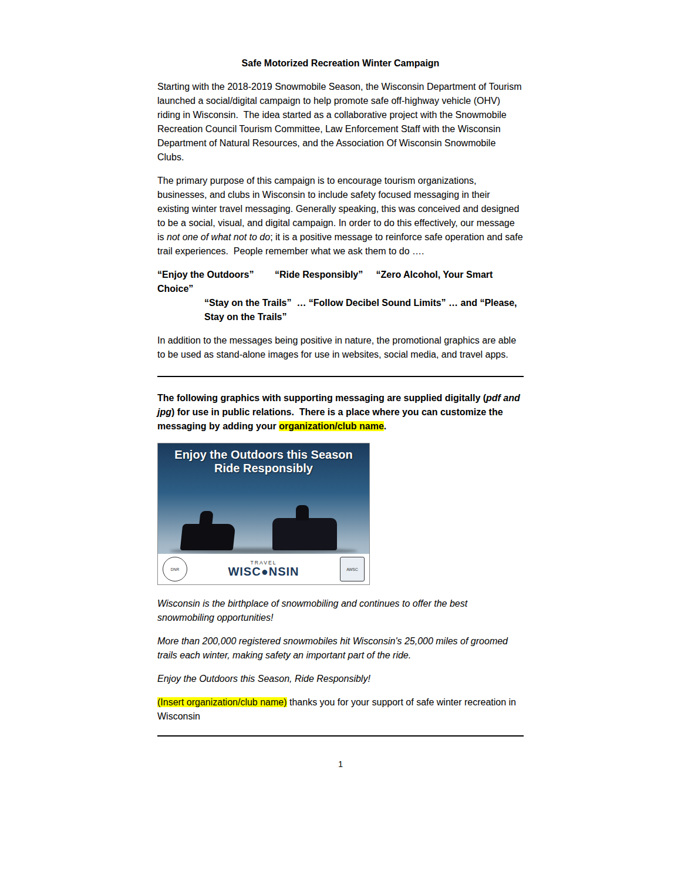Safe Motorized Recreation Winter Campaign
Starting with the 2018-2019 Snowmobile Season, the Wisconsin Department of Tourism launched a social/digital campaign to help promote safe off-highway vehicle (OHV) riding in Wisconsin. The idea started as a collaborative project with the Snowmobile Recreation Council Tourism Committee, Law Enforcement Staff with the Wisconsin Department of Natural Resources, and the Association Of Wisconsin Snowmobile Clubs.
The primary purpose of this campaign is to encourage tourism organizations, businesses, and clubs in Wisconsin to include safety focused messaging in their existing winter travel messaging. Generally speaking, this was conceived and designed to be a social, visual, and digital campaign. In order to do this effectively, our message is not one of what not to do; it is a positive message to reinforce safe operation and safe trail experiences. People remember what we ask them to do ….
“Enjoy the Outdoors” “Ride Responsibly” “Zero Alcohol, Your Smart Choice” “Stay on the Trails” … “Follow Decibel Sound Limits” … and “Please, Stay on the Trails”
In addition to the messages being positive in nature, the promotional graphics are able to be used as stand-alone images for use in websites, social media, and travel apps.
The following graphics with supporting messaging are supplied digitally (pdf and jpg) for use in public relations. There is a place where you can customize the messaging by adding your organization/club name.
Enjoy the Outdoors this Season Ride Responsibly
DNR
TRAVEL WISC●NSIN
AWSC
Wisconsin is the birthplace of snowmobiling and continues to offer the best snowmobiling opportunities!
More than 200,000 registered snowmobiles hit Wisconsin's 25,000 miles of groomed trails each winter, making safety an important part of the ride.
Enjoy the Outdoors this Season, Ride Responsibly!
(Insert organization/club name) thanks you for your support of safe winter recreation in Wisconsin
1